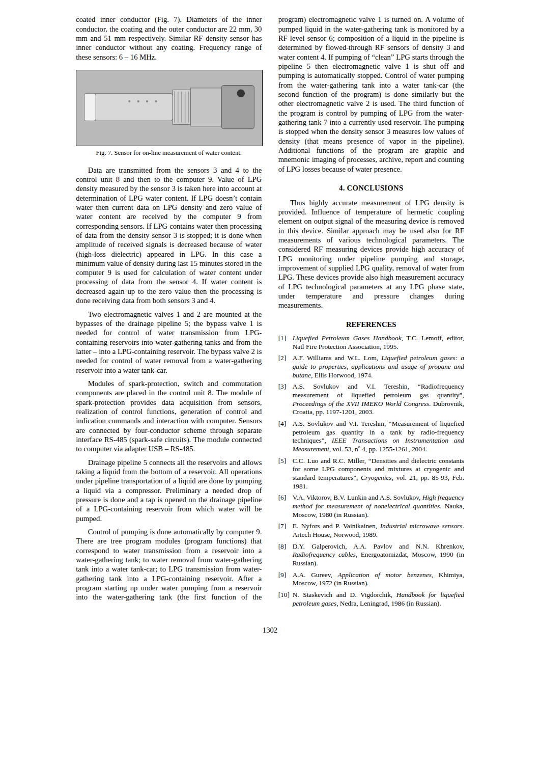coated inner conductor (Fig. 7). Diameters of the inner conductor, the coating and the outer conductor are 22 mm, 30 mm and 51 mm respectively. Similar RF density sensor has inner conductor without any coating. Frequency range of these sensors: 6 – 16 MHz.
Fig. 7. Sensor for on-line measurement of water content.
Data are transmitted from the sensors 3 and 4 to the control unit 8 and then to the computer 9. Value of LPG density measured by the sensor 3 is taken here into account at determination of LPG water content. If LPG doesn’t contain water then current data on LPG density and zero value of water content are received by the computer 9 from corresponding sensors. If LPG contains water then processing of data from the density sensor 3 is stopped; it is done when amplitude of received signals is decreased because of water (high-loss dielectric) appeared in LPG. In this case a minimum value of density during last 15 minutes stored in the computer 9 is used for calculation of water content under processing of data from the sensor 4. If water content is decreased again up to the zero value then the processing is done receiving data from both sensors 3 and 4.
Two electromagnetic valves 1 and 2 are mounted at the bypasses of the drainage pipeline 5; the bypass valve 1 is needed for control of water transmission from LPG-containing reservoirs into water-gathering tanks and from the latter – into a LPG-containing reservoir. The bypass valve 2 is needed for control of water removal from a water-gathering reservoir into a water tank-car.
Modules of spark-protection, switch and commutation components are placed in the control unit 8. The module of spark-protection provides data acquisition from sensors, realization of control functions, generation of control and indication commands and interaction with computer. Sensors are connected by four-conductor scheme through separate interface RS-485 (spark-safe circuits). The module connected to computer via adapter USB – RS-485.
Drainage pipeline 5 connects all the reservoirs and allows taking a liquid from the bottom of a reservoir. All operations under pipeline transportation of a liquid are done by pumping a liquid via a compressor. Preliminary a needed drop of pressure is done and a tap is opened on the drainage pipeline of a LPG-containing reservoir from which water will be pumped.
Control of pumping is done automatically by computer 9. There are tree program modules (program functions) that correspond to water transmission from a reservoir into a water-gathering tank; to water removal from water-gathering tank into a water tank-car; to LPG transmission from water-gathering tank into a LPG-containing reservoir. After a program starting up under water pumping from a reservoir into the water-gathering tank (the first function of the program) electromagnetic valve 1 is turned on. A volume of pumped liquid in the water-gathering tank is monitored by a RF level sensor 6; composition of a liquid in the pipeline is determined by flowed-through RF sensors of density 3 and water content 4. If pumping of “clean” LPG starts through the pipeline 5 then electromagnetic valve 1 is shut off and pumping is automatically stopped. Control of water pumping from the water-gathering tank into a water tank-car (the second function of the program) is done similarly but the other electromagnetic valve 2 is used. The third function of the program is control by pumping of LPG from the water-gathering tank 7 into a currently used reservoir. The pumping is stopped when the density sensor 3 measures low values of density (that means presence of vapor in the pipeline). Additional functions of the program are graphic and mnemonic imaging of processes, archive, report and counting of LPG losses because of water presence.
4. Conclusions
Thus highly accurate measurement of LPG density is provided. Influence of temperature of hermetic coupling element on output signal of the measuring device is removed in this device. Similar approach may be used also for RF measurements of various technological parameters. The considered RF measuring devices provide high accuracy of LPG monitoring under pipeline pumping and storage, improvement of supplied LPG quality, removal of water from LPG. These devices provide also high measurement accuracy of LPG technological parameters at any LPG phase state, under temperature and pressure changes during measurements.
REFERENCES
[1] Liquefied Petroleum Gases Handbook, T.C. Lemoff, editor, Natl Fire Protection Association, 1995.
[2] A.F. Williams and W.L. Lom, Liquefied petroleum gases: a guide to properties, applications and usage of propane and butane, Ellis Horwood, 1974.
[3] A.S. Sovlukov and V.I. Tereshin, “Radiofrequency measurement of liquefied petroleum gas quantity”, Proceedings of the XVII IMEKO World Congress. Dubrovnik, Croatia, pp. 1197-1201, 2003.
[4] A.S. Sovlukov and V.I. Tereshin, “Measurement of liquefied petroleum gas quantity in a tank by radio-frequency techniques”, IEEE Transactions on Instrumentation and Measurement, vol. 53, nº 4, pp. 1255-1261, 2004.
[5] C.C. Luo and R.C. Miller, “Densities and dielectric constants for some LPG components and mixtures at cryogenic and standard temperatures”, Cryogenics, vol. 21, pp. 85-93, Feb. 1981.
[6] V.A. Viktorov, B.V. Lunkin and A.S. Sovlukov, High frequency method for measurement of nonelectrical quantities. Nauka, Moscow, 1980 (in Russian).
[7] E. Nyfors and P. Vainikainen, Industrial microwave sensors. Artech House, Norwood, 1989.
[8] D.Y. Galperovich, A.A. Pavlov and N.N. Khrenkov, Radiofrequency cables, Energoatomizdat, Moscow, 1990 (in Russian).
[9] A.A. Gureev, Application of motor benzenes, Khimiya, Moscow, 1972 (in Russian).
[10] N. Staskevich and D. Vigdorchik, Handbook for liquefied petroleum gases, Nedra, Leningrad, 1986 (in Russian).
1302